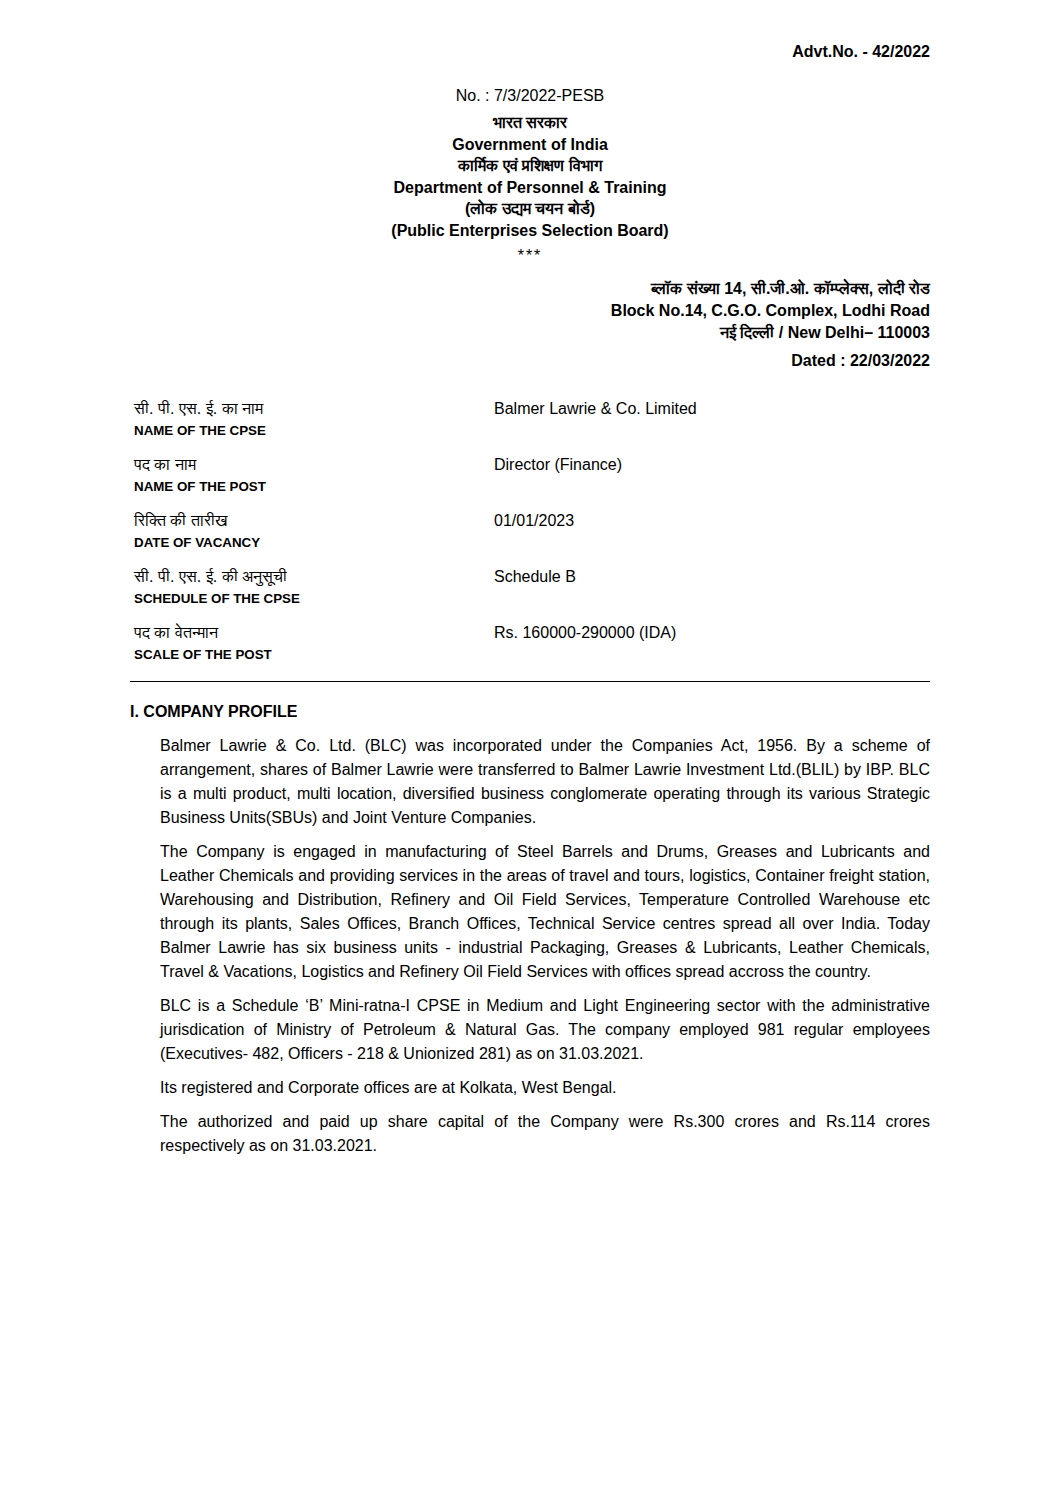Advt.No. - 42/2022
No. : 7/3/2022-PESB
भारत सरकार
Government of India
कार्मिक एवं प्रशिक्षण विभाग
Department of Personnel & Training
(लोक उद्यम चयन बोर्ड)
(Public Enterprises Selection Board)
***
ब्लॉक संख्या 14, सी.जी.ओ. कॉम्प्लेक्स, लोदी रोड
Block No.14, C.G.O. Complex, Lodhi Road
नई दिल्ली / New Delhi– 110003
Dated : 22/03/2022
| सी. पी. एस. ई. का नाम NAME OF THE CPSE | Balmer Lawrie & Co. Limited |
| पद का नाम NAME OF THE POST | Director (Finance) |
| रिक्ति की तारीख DATE OF VACANCY | 01/01/2023 |
| सी. पी. एस. ई. की अनुसूची SCHEDULE OF THE CPSE | Schedule B |
| पद का वेतन्मान SCALE OF THE POST | Rs. 160000-290000 (IDA) |
I. COMPANY PROFILE
Balmer Lawrie & Co. Ltd. (BLC) was incorporated under the Companies Act, 1956. By a scheme of arrangement, shares of Balmer Lawrie were transferred to Balmer Lawrie Investment Ltd.(BLIL) by IBP. BLC is a multi product, multi location, diversified business conglomerate operating through its various Strategic Business Units(SBUs) and Joint Venture Companies.
The Company is engaged in manufacturing of Steel Barrels and Drums, Greases and Lubricants and Leather Chemicals and providing services in the areas of travel and tours, logistics, Container freight station, Warehousing and Distribution, Refinery and Oil Field Services, Temperature Controlled Warehouse etc through its plants, Sales Offices, Branch Offices, Technical Service centres spread all over India. Today Balmer Lawrie has six business units - industrial Packaging, Greases & Lubricants, Leather Chemicals, Travel & Vacations, Logistics and Refinery Oil Field Services with offices spread accross the country.
BLC is a Schedule ‘B’ Mini-ratna-I CPSE in Medium and Light Engineering sector with the administrative jurisdication of Ministry of Petroleum & Natural Gas. The company employed 981 regular employees (Executives- 482, Officers - 218 & Unionized 281) as on 31.03.2021.
Its registered and Corporate offices are at Kolkata, West Bengal.
The authorized and paid up share capital of the Company were Rs.300 crores and Rs.114 crores respectively as on 31.03.2021.